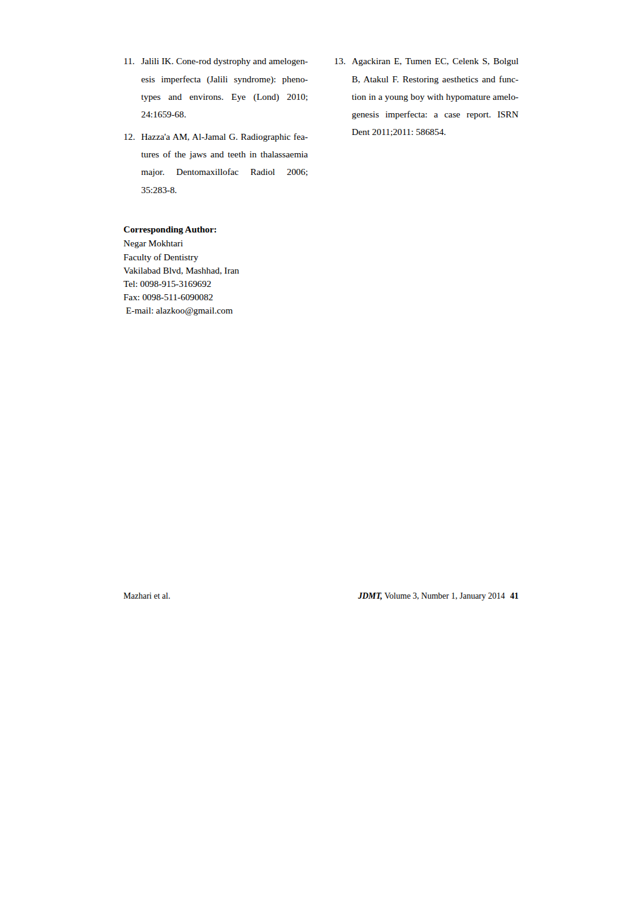Jalili IK. Cone-rod dystrophy and amelogenesis imperfecta (Jalili syndrome): phenotypes and environs. Eye (Lond) 2010; 24:1659-68.
Hazza'a AM, Al-Jamal G. Radiographic features of the jaws and teeth in thalassaemia major. Dentomaxillofac Radiol 2006; 35:283-8.
Corresponding Author:
Negar Mokhtari
Faculty of Dentistry
Vakilabad Blvd, Mashhad, Iran
Tel: 0098-915-3169692
Fax: 0098-511-6090082
E-mail: alazkoo@gmail.com
Agackiran E, Tumen EC, Celenk S, Bolgul B, Atakul F. Restoring aesthetics and function in a young boy with hypomature amelogenesis imperfecta: a case report. ISRN Dent 2011;2011: 586854.
Mazhari et al.
JDMT, Volume 3, Number 1, January 2014 41